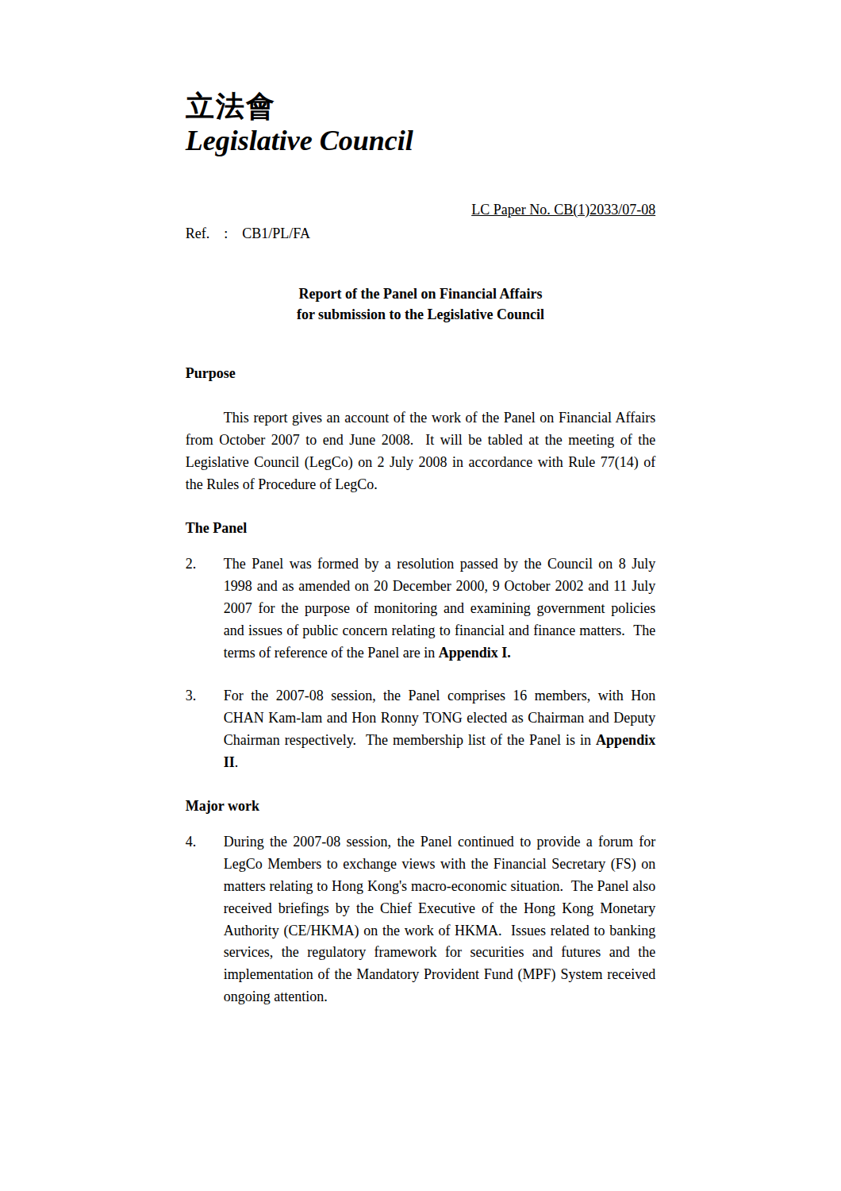立法會
Legislative Council
LC Paper No. CB(1)2033/07-08
Ref. : CB1/PL/FA
Report of the Panel on Financial Affairs
for submission to the Legislative Council
Purpose
This report gives an account of the work of the Panel on Financial Affairs from October 2007 to end June 2008. It will be tabled at the meeting of the Legislative Council (LegCo) on 2 July 2008 in accordance with Rule 77(14) of the Rules of Procedure of LegCo.
The Panel
2.
The Panel was formed by a resolution passed by the Council on 8 July 1998 and as amended on 20 December 2000, 9 October 2002 and 11 July 2007 for the purpose of monitoring and examining government policies and issues of public concern relating to financial and finance matters. The terms of reference of the Panel are in Appendix I.
3.
For the 2007-08 session, the Panel comprises 16 members, with Hon CHAN Kam-lam and Hon Ronny TONG elected as Chairman and Deputy Chairman respectively. The membership list of the Panel is in Appendix II.
Major work
4.
During the 2007-08 session, the Panel continued to provide a forum for LegCo Members to exchange views with the Financial Secretary (FS) on matters relating to Hong Kong's macro-economic situation. The Panel also received briefings by the Chief Executive of the Hong Kong Monetary Authority (CE/HKMA) on the work of HKMA. Issues related to banking services, the regulatory framework for securities and futures and the implementation of the Mandatory Provident Fund (MPF) System received ongoing attention.